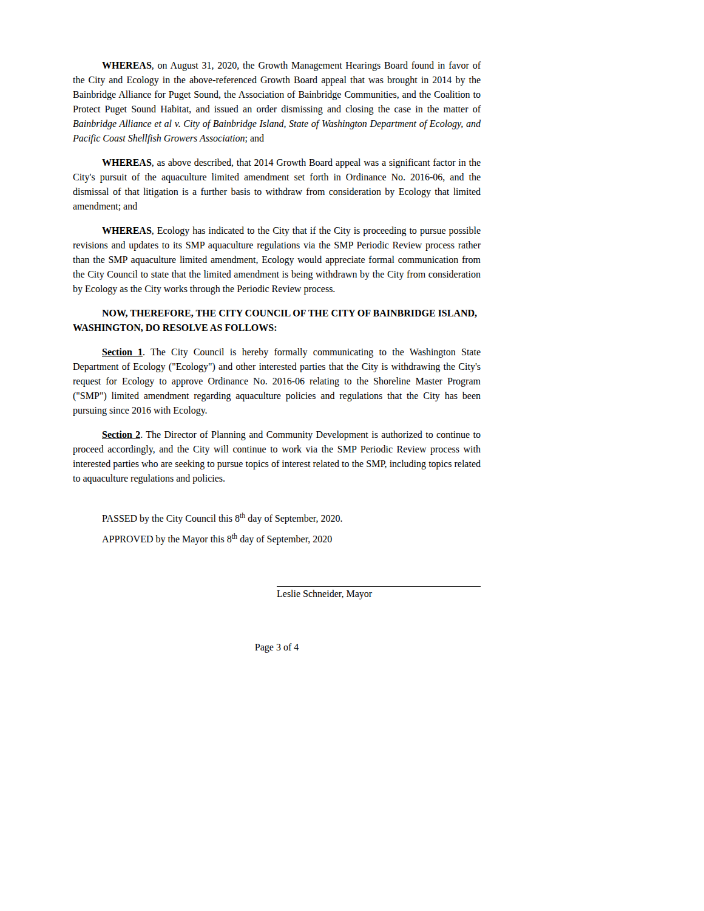WHEREAS, on August 31, 2020, the Growth Management Hearings Board found in favor of the City and Ecology in the above-referenced Growth Board appeal that was brought in 2014 by the Bainbridge Alliance for Puget Sound, the Association of Bainbridge Communities, and the Coalition to Protect Puget Sound Habitat, and issued an order dismissing and closing the case in the matter of Bainbridge Alliance et al v. City of Bainbridge Island, State of Washington Department of Ecology, and Pacific Coast Shellfish Growers Association; and
WHEREAS, as above described, that 2014 Growth Board appeal was a significant factor in the City's pursuit of the aquaculture limited amendment set forth in Ordinance No. 2016-06, and the dismissal of that litigation is a further basis to withdraw from consideration by Ecology that limited amendment; and
WHEREAS, Ecology has indicated to the City that if the City is proceeding to pursue possible revisions and updates to its SMP aquaculture regulations via the SMP Periodic Review process rather than the SMP aquaculture limited amendment, Ecology would appreciate formal communication from the City Council to state that the limited amendment is being withdrawn by the City from consideration by Ecology as the City works through the Periodic Review process.
NOW, THEREFORE, THE CITY COUNCIL OF THE CITY OF BAINBRIDGE ISLAND, WASHINGTON, DO RESOLVE AS FOLLOWS:
Section 1. The City Council is hereby formally communicating to the Washington State Department of Ecology ("Ecology") and other interested parties that the City is withdrawing the City's request for Ecology to approve Ordinance No. 2016-06 relating to the Shoreline Master Program ("SMP") limited amendment regarding aquaculture policies and regulations that the City has been pursuing since 2016 with Ecology.
Section 2. The Director of Planning and Community Development is authorized to continue to proceed accordingly, and the City will continue to work via the SMP Periodic Review process with interested parties who are seeking to pursue topics of interest related to the SMP, including topics related to aquaculture regulations and policies.
PASSED by the City Council this 8th day of September, 2020.
APPROVED by the Mayor this 8th day of September, 2020
Leslie Schneider, Mayor
Page 3 of 4